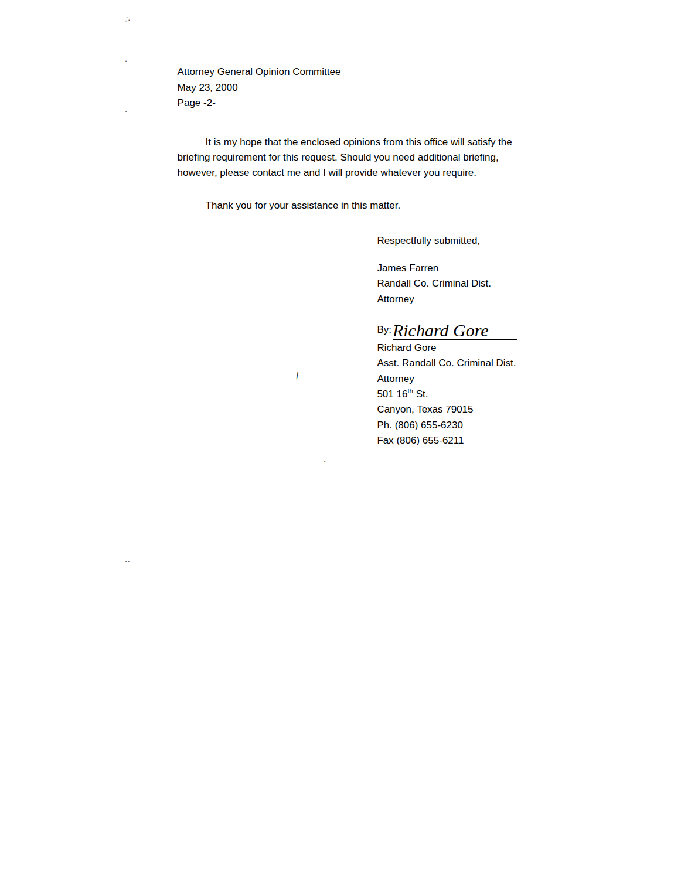∴ . .
Attorney General Opinion Committee
May 23, 2000
Page -2-
It is my hope that the enclosed opinions from this office will satisfy the briefing requirement for this request. Should you need additional briefing, however, please contact me and I will provide whatever you require.
Thank you for your assistance in this matter.
Respectfully submitted,
James Farren
Randall Co. Criminal Dist. Attorney
By: Richard Gore
Richard Gore
Asst. Randall Co. Criminal Dist. Attorney
501 16th St.
Canyon, Texas 79015
Ph. (806) 655-6230
Fax (806) 655-6211
ƒ
.
..